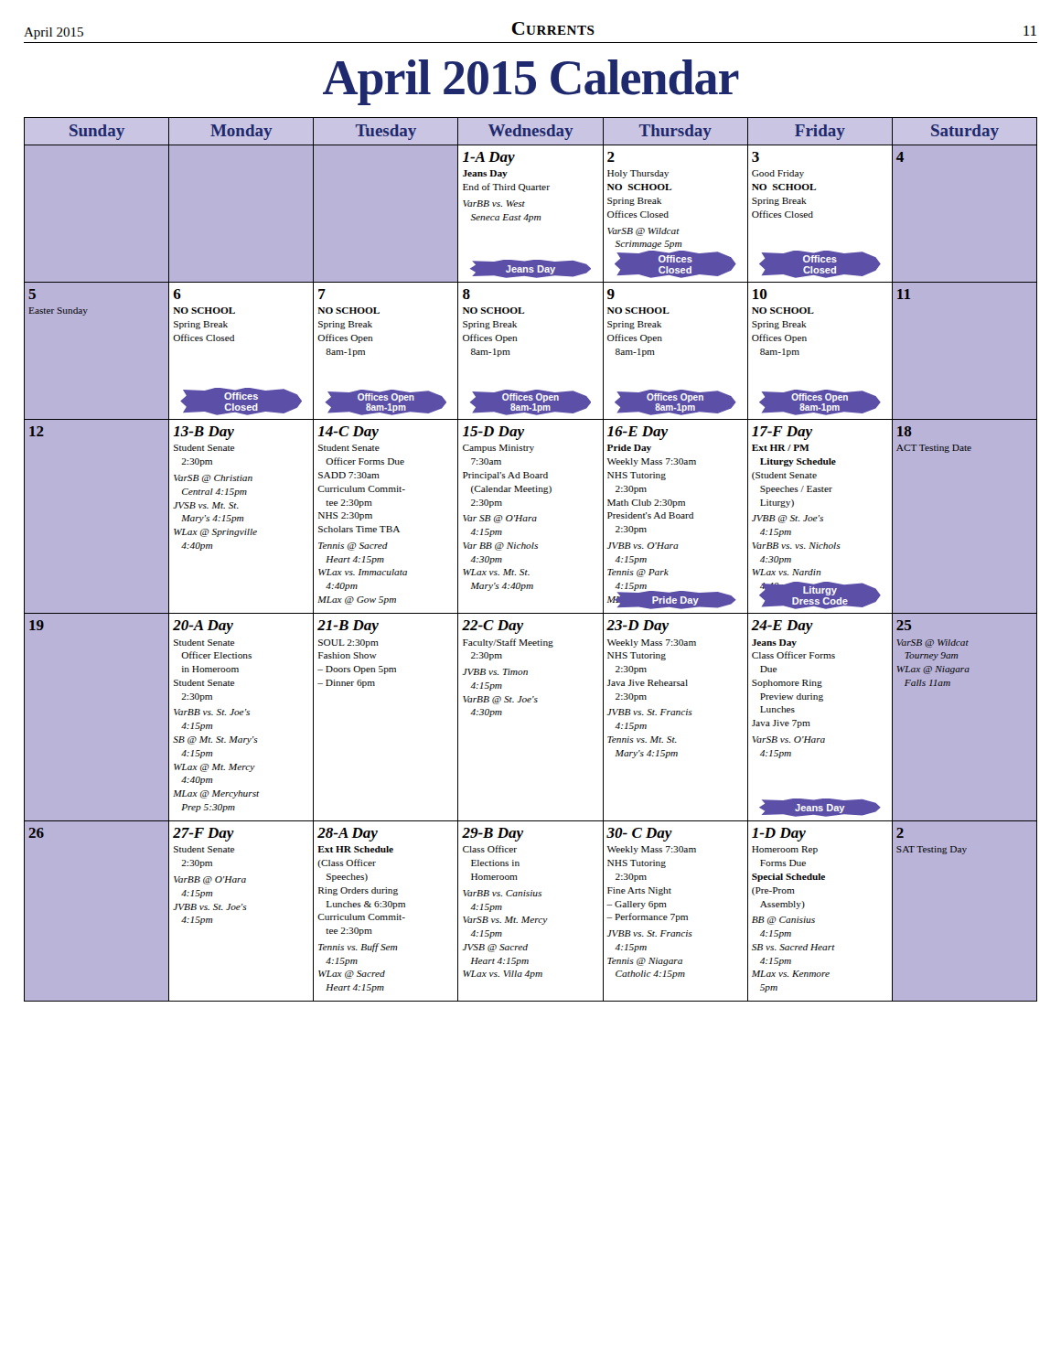April 2015 Currents 11
April 2015 Calendar
| Sunday | Monday | Tuesday | Wednesday | Thursday | Friday | Saturday |
| --- | --- | --- | --- | --- | --- | --- |
| | | | 1-A Day Jeans Day End of Third Quarter VarBB vs. West Seneca East 4pm Jeans Day | 2 Holy Thursday NO SCHOOL Spring Break Offices Closed VarSB @ Wildcat Scrimmage 5pm Offices Closed | 3 Good Friday NO SCHOOL Spring Break Offices Closed Offices Closed | 4 |
| 5 Easter Sunday | 6 NO SCHOOL Spring Break Offices Closed Offices Closed | 7 NO SCHOOL Spring Break Offices Open 8am-1pm Offices Open 8am-1pm | 8 NO SCHOOL Spring Break Offices Open 8am-1pm Offices Open 8am-1pm | 9 NO SCHOOL Spring Break Offices Open 8am-1pm Offices Open 8am-1pm | 10 NO SCHOOL Spring Break Offices Open 8am-1pm Offices Open 8am-1pm | 11 |
| 12 | 13-B Day Student Senate 2:30pm VarSB @ Christian Central 4:15pm JVSB vs. Mt. St. Mary's 4:15pm WLax @ Springville 4:40pm | 14-C Day Student Senate Officer Forms Due SADD 7:30am Curriculum Commit- tee 2:30pm NHS 2:30pm Scholars Time TBA Tennis @ Sacred Heart 4:15pm WLax vs. Immaculata 4:40pm MLax @ Gow 5pm | 15-D Day Campus Ministry 7:30am Principal's Ad Board (Calendar Meeting) 2:30pm Var SB @ O'Hara 4:15pm Var BB @ Nichols 4:30pm WLax vs. Mt. St. Mary's 4:40pm | 16-E Day Pride Day Weekly Mass 7:30am NHS Tutoring 2:30pm Math Club 2:30pm President's Ad Board 2:30pm JVBB vs. O'Hara 4:15pm Tennis @ Park 4:15pm MLax @ Buffalo 5pm Pride Day | 17-F Day Ext HR / PM Liturgy Schedule (Student Senate Speeches / Easter Liturgy) JVBB @ St. Joe's 4:15pm VarBB vs. vs. Nichols 4:30pm WLax vs. Nardin 4:40pm Liturgy Dress Code | 18 ACT Testing Date |
| 19 | 20-A Day Student Senate Officer Elections in Homeroom Student Senate 2:30pm VarBB vs. St. Joe's 4:15pm SB @ Mt. St. Mary's 4:15pm WLax @ Mt. Mercy 4:40pm MLax @ Mercyhurst Prep 5:30pm | 21-B Day SOUL 2:30pm Fashion Show – Doors Open 5pm – Dinner 6pm | 22-C Day Faculty/Staff Meeting 2:30pm JVBB vs. Timon 4:15pm VarBB @ St. Joe's 4:30pm | 23-D Day Weekly Mass 7:30am NHS Tutoring 2:30pm Java Jive Rehearsal 2:30pm JVBB vs. St. Francis 4:15pm Tennis vs. Mt. St. Mary's 4:15pm | 24-E Day Jeans Day Class Officer Forms Due Sophomore Ring Preview during Lunches Java Jive 7pm VarSB vs. O'Hara 4:15pm Jeans Day | 25 VarSB @ Wildcat Tourney 9am WLax @ Niagara Falls 11am |
| 26 | 27-F Day Student Senate 2:30pm VarBB @ O'Hara 4:15pm JVBB vs. St. Joe's 4:15pm | 28-A Day Ext HR Schedule (Class Officer Speeches) Ring Orders during Lunches & 6:30pm Curriculum Commit- tee 2:30pm Tennis vs. Buff Sem 4:15pm WLax @ Sacred Heart 4:15pm | 29-B Day Class Officer Elections in Homeroom VarBB vs. Canisius 4:15pm VarSB vs. Mt. Mercy 4:15pm JVSB @ Sacred Heart 4:15pm WLax vs. Villa 4pm | 30- C Day Weekly Mass 7:30am NHS Tutoring 2:30pm Fine Arts Night – Gallery 6pm – Performance 7pm JVBB vs. St. Francis 4:15pm Tennis @ Niagara Catholic 4:15pm | 1-D Day Homeroom Rep Forms Due Special Schedule (Pre-Prom Assembly) BB @ Canisius 4:15pm SB vs. Sacred Heart 4:15pm MLax vs. Kenmore 5pm | 2 SAT Testing Day |